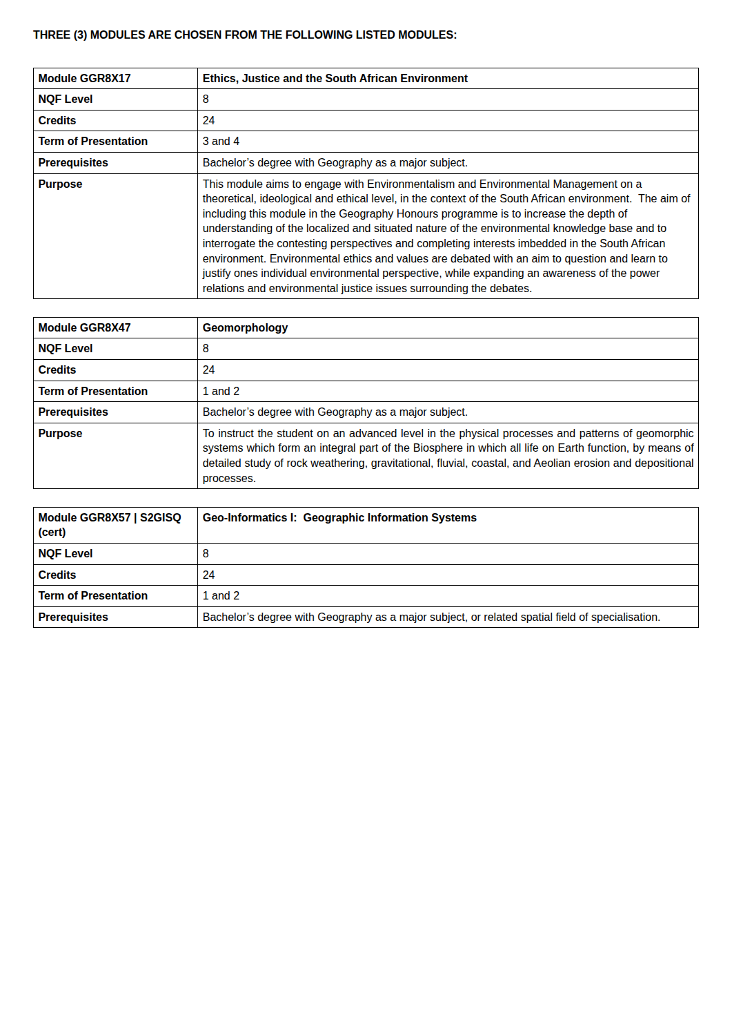THREE (3) MODULES ARE CHOSEN FROM THE FOLLOWING LISTED MODULES:
| Module GGR8X17 | Ethics, Justice and the South African Environment |
| NQF Level | 8 |
| Credits | 24 |
| Term of Presentation | 3 and 4 |
| Prerequisites | Bachelor’s degree with Geography as a major subject. |
| Purpose | This module aims to engage with Environmentalism and Environmental Management on a theoretical, ideological and ethical level, in the context of the South African environment. The aim of including this module in the Geography Honours programme is to increase the depth of understanding of the localized and situated nature of the environmental knowledge base and to interrogate the contesting perspectives and completing interests imbedded in the South African environment. Environmental ethics and values are debated with an aim to question and learn to justify ones individual environmental perspective, while expanding an awareness of the power relations and environmental justice issues surrounding the debates. |
| Module GGR8X47 | Geomorphology |
| NQF Level | 8 |
| Credits | 24 |
| Term of Presentation | 1 and 2 |
| Prerequisites | Bachelor’s degree with Geography as a major subject. |
| Purpose | To instruct the student on an advanced level in the physical processes and patterns of geomorphic systems which form an integral part of the Biosphere in which all life on Earth function, by means of detailed study of rock weathering, gravitational, fluvial, coastal, and Aeolian erosion and depositional processes. |
| Module GGR8X57 / S2GISQ (cert) | Geo-Informatics I: Geographic Information Systems |
| NQF Level | 8 |
| Credits | 24 |
| Term of Presentation | 1 and 2 |
| Prerequisites | Bachelor’s degree with Geography as a major subject, or related spatial field of specialisation. |